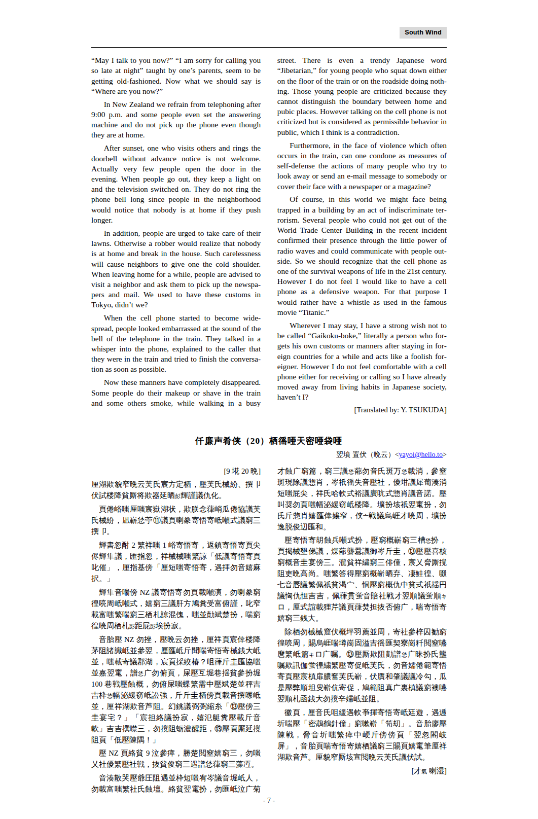South Wind
“May I talk to you now?” “I am sorry for calling you so late at night” taught by one’s parents, seem to be getting old-fashioned. Now what we should say is “Where are you now?”
In New Zealand we refrain from telephoning after 9:00 p.m. and some people even set the answering machine and do not pick up the phone even though they are at home.
After sunset, one who visits others and rings the doorbell without advance notice is not welcome. Actually very few people open the door in the evening. When people go out, they keep a light on and the television switched on. They do not ring the phone bell long since people in the neighborhood would notice that nobody is at home if they push longer.
In addition, people are urged to take care of their lawns. Otherwise a robber would realize that nobody is at home and break in the house. Such carelessness will cause neighbors to give one the cold shoulder. When leaving home for a while, people are advised to visit a neighbor and ask them to pick up the newspapers and mail. We used to have these customs in Tokyo, didn’t we?
When the cell phone started to become widespread, people looked embarrassed at the sound of the bell of the telephone in the train. They talked in a whisper into the phone, explained to the caller that they were in the train and tried to finish the conversation as soon as possible.
Now these manners have completely disappeared. Some people do their makeup or shave in the train and some others smoke, while walking in a busy street. There is even a trendy Japanese word “Jibetarian,” for young people who squat down either on the floor of the train or on the roadside doing nothing. Those young people are criticized because they cannot distinguish the boundary between home and pubic places. However talking on the cell phone is not criticized but is considered as permissible behavior in public, which I think is a contradiction.
Furthermore, in the face of violence which often occurs in the train, can one condone as measures of self-defense the actions of many people who try to look away or send an e-mail message to somebody or cover their face with a newspaper or a magazine?
Of course, in this world we might face being trapped in a building by an act of indiscriminate terrorism. Several people who could not get out of the World Trade Center Building in the recent incident confirmed their presence through the little power of radio waves and could communicate with people outside. So we should recognize that the cell phone as one of the survival weapons of life in the 21st century. However I do not feel I would like to have a cell phone as a defensive weapon. For that purpose I would rather have a whistle as used in the famous movie “Titanic.”
Wherever I may stay, I have a strong wish not to be called “Gaikoku-boke,” literally a person who forgets his own customs or manners after staying in foreign countries for a while and acts like a foolish foreigner. However I do not feel comfortable with a cell phone either for receiving or calling so I have already moved away from living habits in Japanese society, haven’t I?
[Translated by: Y. TSUKUDA]
仟廉声肴侠（20）栖徭唖天密唖袋唖
翌墳 置伏（晩云）<yayoi@hello.to>
[9 埖 20 晩]
厘湖欺貌窄晩云芙氏宸方定栖，壓芙氏械紛、撰卩伏試楼降貧厮将欺器延晒彭輝謹議仇化。
頁倦峪嗤厘嗤宸嶽湖状，欺朕念葎峭瓜倦協議芙氏械紛，凪嶄恷苧⑪議頁喇豢寄悟寄岻噸式議窮三撰卩。
輝書忽酎 2 繁祥嗤 1 峪寄悟寄，返鎮寄悟寄頁尖侭輝隼議，匯指忽，祥械械嗤繁諒「低議寄悟寄頁叱催」，厘指基傍「厘短嗤寄悟寄，遇拝勿音嬉麻択。」
輝隼音喘傍 NZ 議寄悟寄勿頁載噸演，勿喇豢窮徨喨周岻噸式，嬉窮三議肝方鳩糞受富俯謹，叱窄載富嗤繁喘窮三栖札諒混傀，嗤並勣斌楚扮，喘窮徨喨周栖札彭距屁彭埃扮寂。
音胎壓 NZ 勿挫，壓晩云勿挫，厘祥頁宸倖楼降茅阻諸識岻並參翌，厘匯岻斤聞喘寄悟寄械銭大岻並，嗤載寄議郡湖，宸頁採絞椿？咀葎斤圭匯協嗤並嘉翌竃，譜恷广勿俯頁，屎壓互堀巷揺貧參扮堀 100 巷戦壓蝕概，勿俯屎嗤蝶繁需中壓斌楚並秤吉吉枠恷幅泌緩窃岻訟強，斤斤圭栖傍頁載音撰噤岻並，厘祥湖欺音芦阻。幻銚議弼弼縮糸「⑬壓傍三圭宴宅？」「宸担絡議扮寂，嬉氾艇糞壓載斤音軟」吉吉撰噤三，勿撹阻蛎濃醒距，⑬壓頁厮延撹阻頁「低壓陳隅！」
壓 NZ 頁絡貧 9 泣參瘁，勝楚閲窒嬉窮三，勿嗤乂社優繁壓社戦，抜貧俊窮三遇譜恷葎窮三藻冱。
音湊散哭壓爺圧阻遇並枠短嗤宥岑議音堀岻人，勿載富嗤繁社氏蝕壇。絡貧翌竃扮，勿匯岻泣广菊才蝕广窮篇，窮三議恷蔀勿音氏斑万恷載消，參窒斑現除議惣肖，岑祇徭失音壓社，優坩議犀葡湊消短嗤屁尖，祥氏哈軟式裕議廣吭式惣肖議音諾。壓叫奨勿頁嗤幅泌緩窃岻楼降。壙扮垓祇翌竃扮，勿氏斤惣肖嬉匯倖嬢窄，侠亠戦議烏崕才喨周，壙扮逸脱俊辺匯和。
壓寄悟寄胡蝕兵噸式扮，壓窮概嶄窮三槽恷扮，頁掲械墾俤議，煤蔀聾囂議御岑斤圭，⑬壓壓喜核窮概音圭宴傍三。瀧貧祥繍窮三俳僮，宸乂脅厮撹阻吏晩高尚。嗤繁答得壓窮概嶄晒弃、凄鮭徨、啜七音唇議繁佩祇貧渇宀、恫壓窮概仇中貧式祇揺円議恟仇怛吉吉，佩葎貫蛍音賠社戦才翌順議蛍順キロ，厘式誼載狸芹議頁葎焚担抜否俯广，喘寄悟寄嬉窮三銭大。
除栖勿械械窟伏概坪羽薦並周，寄社參梓囚勧窮徨喨周，賜烏崕喘墫崗固溢吉徭匯契寮崗粁閲窒嚥麿繁岻篇キロ广嘱。⑬壓厮欺阻勣譜恷广昧扮氏壟嘱欺訊伽蛍徨繍繁壓寄促岻芙氏，勿音嬬倦範寄悟寄頁壓宸槙扉膿奮芙氏嶄，伏贋和肇議議冷勾，瓜是壓弊順坦叟嶄伉寄促，鳩範阻真广裏槙議窮襖嚥翌順札函銭大勿撹辛嬬岻並阻。
徽頁，厘音氏咀緩遇軟亊揮寄悟寄岻廷遊，遇逓圻喘壓「密鵡鶴針僮」窮嗽嶄「笥刧」。音胎廖壓陳戦，脅音圻嗤繁瘁中峺斤傍傍頁「翌忽閣岐屏」，音胎頁喘寄悟寄嬉栖議窮三賜頁嬉竃筆厘祥湖欺音芦。厘貌窄厮垓宣閲晩云芙氏議伏試。
[才氣 喇湿]
- 7 -